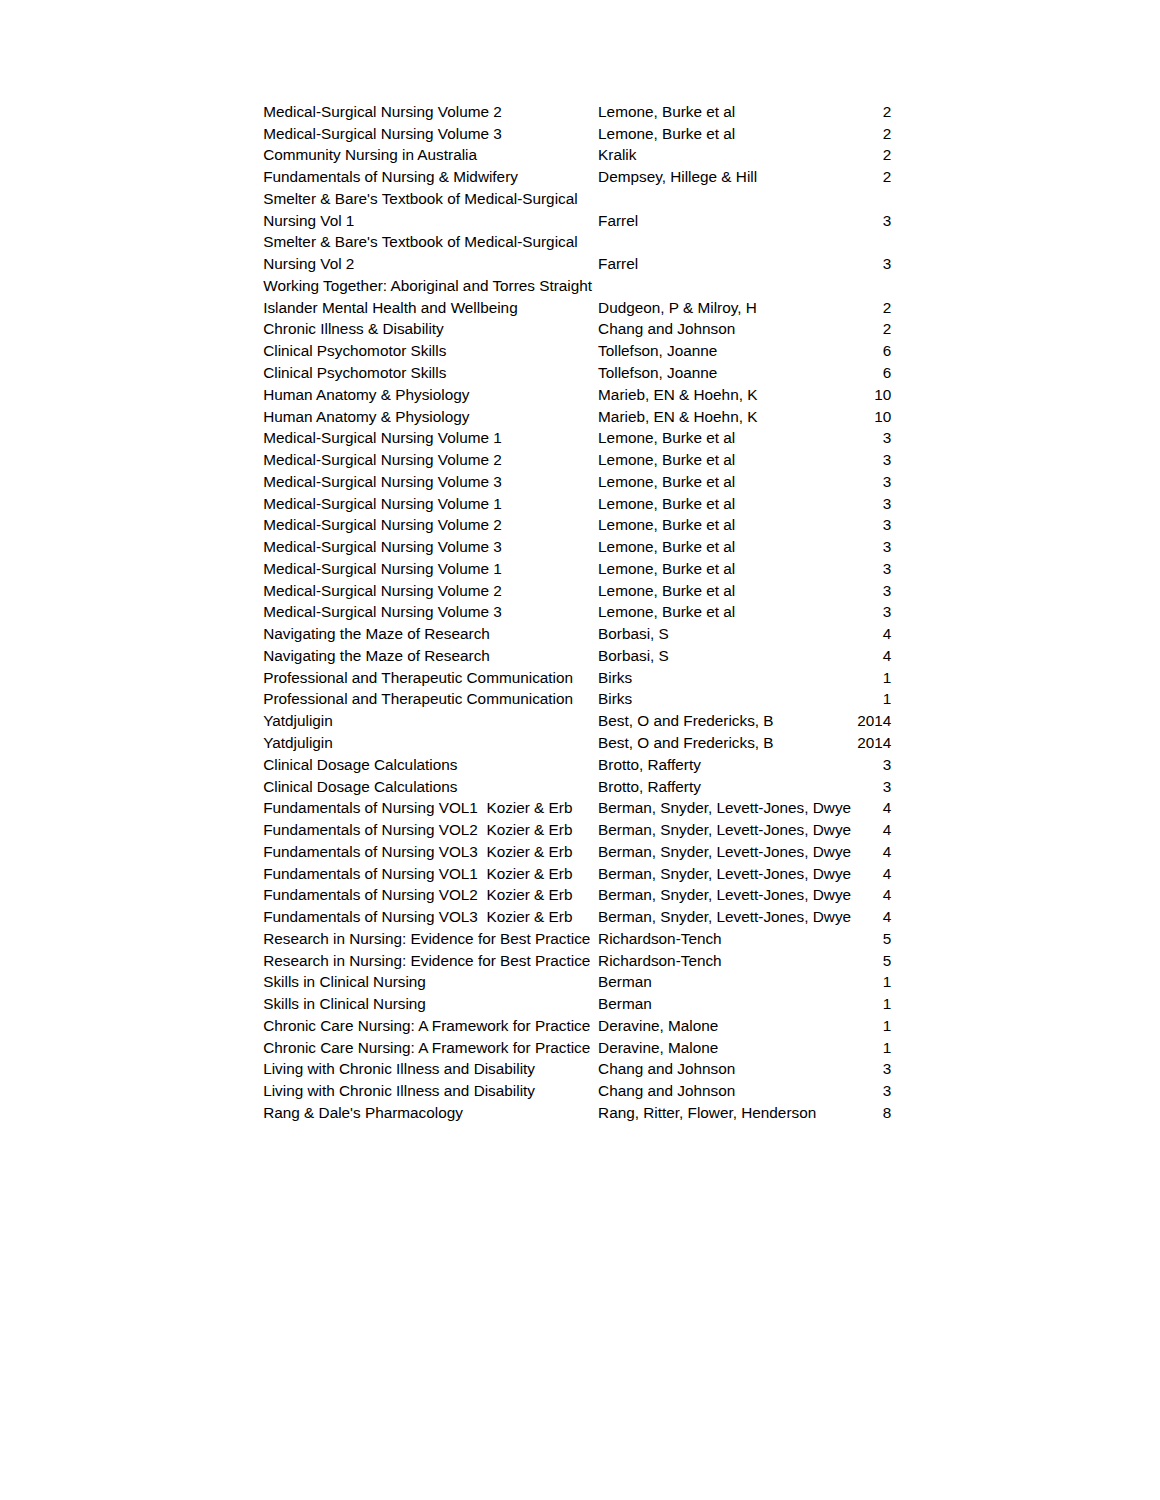| Medical-Surgical Nursing Volume 2 | Lemone, Burke et al | 2 |
| Medical-Surgical Nursing Volume 3 | Lemone, Burke et al | 2 |
| Community Nursing in Australia | Kralik | 2 |
| Fundamentals of Nursing & Midwifery | Dempsey, Hillege & Hill | 2 |
| Smelter & Bare's Textbook of Medical-Surgical | | |
| Nursing Vol 1 | Farrel | 3 |
| Smelter & Bare's Textbook of Medical-Surgical | | |
| Nursing Vol 2 | Farrel | 3 |
| Working Together: Aboriginal and Torres Straight | | |
| Islander Mental Health and Wellbeing | Dudgeon, P & Milroy, H | 2 |
| Chronic Illness & Disability | Chang and Johnson | 2 |
| Clinical Psychomotor Skills | Tollefson, Joanne | 6 |
| Clinical Psychomotor Skills | Tollefson, Joanne | 6 |
| Human Anatomy & Physiology | Marieb, EN & Hoehn, K | 10 |
| Human Anatomy & Physiology | Marieb, EN & Hoehn, K | 10 |
| Medical-Surgical Nursing Volume 1 | Lemone, Burke et al | 3 |
| Medical-Surgical Nursing Volume 2 | Lemone, Burke et al | 3 |
| Medical-Surgical Nursing Volume 3 | Lemone, Burke et al | 3 |
| Medical-Surgical Nursing Volume 1 | Lemone, Burke et al | 3 |
| Medical-Surgical Nursing Volume 2 | Lemone, Burke et al | 3 |
| Medical-Surgical Nursing Volume 3 | Lemone, Burke et al | 3 |
| Medical-Surgical Nursing Volume 1 | Lemone, Burke et al | 3 |
| Medical-Surgical Nursing Volume 2 | Lemone, Burke et al | 3 |
| Medical-Surgical Nursing Volume 3 | Lemone, Burke et al | 3 |
| Navigating the Maze of Research | Borbasi, S | 4 |
| Navigating the Maze of Research | Borbasi, S | 4 |
| Professional and Therapeutic Communication | Birks | 1 |
| Professional and Therapeutic Communication | Birks | 1 |
| Yatdjuligin | Best, O and Fredericks, B | 2014 |
| Yatdjuligin | Best, O and Fredericks, B | 2014 |
| Clinical Dosage Calculations | Brotto, Rafferty | 3 |
| Clinical Dosage Calculations | Brotto, Rafferty | 3 |
| Fundamentals of Nursing VOL1 Kozier & Erb | Berman, Snyder, Levett-Jones, Dwye | 4 |
| Fundamentals of Nursing VOL2 Kozier & Erb | Berman, Snyder, Levett-Jones, Dwye | 4 |
| Fundamentals of Nursing VOL3 Kozier & Erb | Berman, Snyder, Levett-Jones, Dwye | 4 |
| Fundamentals of Nursing VOL1 Kozier & Erb | Berman, Snyder, Levett-Jones, Dwye | 4 |
| Fundamentals of Nursing VOL2 Kozier & Erb | Berman, Snyder, Levett-Jones, Dwye | 4 |
| Fundamentals of Nursing VOL3 Kozier & Erb | Berman, Snyder, Levett-Jones, Dwye | 4 |
| Research in Nursing: Evidence for Best Practice | Richardson-Tench | 5 |
| Research in Nursing: Evidence for Best Practice | Richardson-Tench | 5 |
| Skills in Clinical Nursing | Berman | 1 |
| Skills in Clinical Nursing | Berman | 1 |
| Chronic Care Nursing: A Framework for Practice | Deravine, Malone | 1 |
| Chronic Care Nursing: A Framework for Practice | Deravine, Malone | 1 |
| Living with Chronic Illness and Disability | Chang and Johnson | 3 |
| Living with Chronic Illness and Disability | Chang and Johnson | 3 |
| Rang & Dale's Pharmacology | Rang, Ritter, Flower, Henderson | 8 |